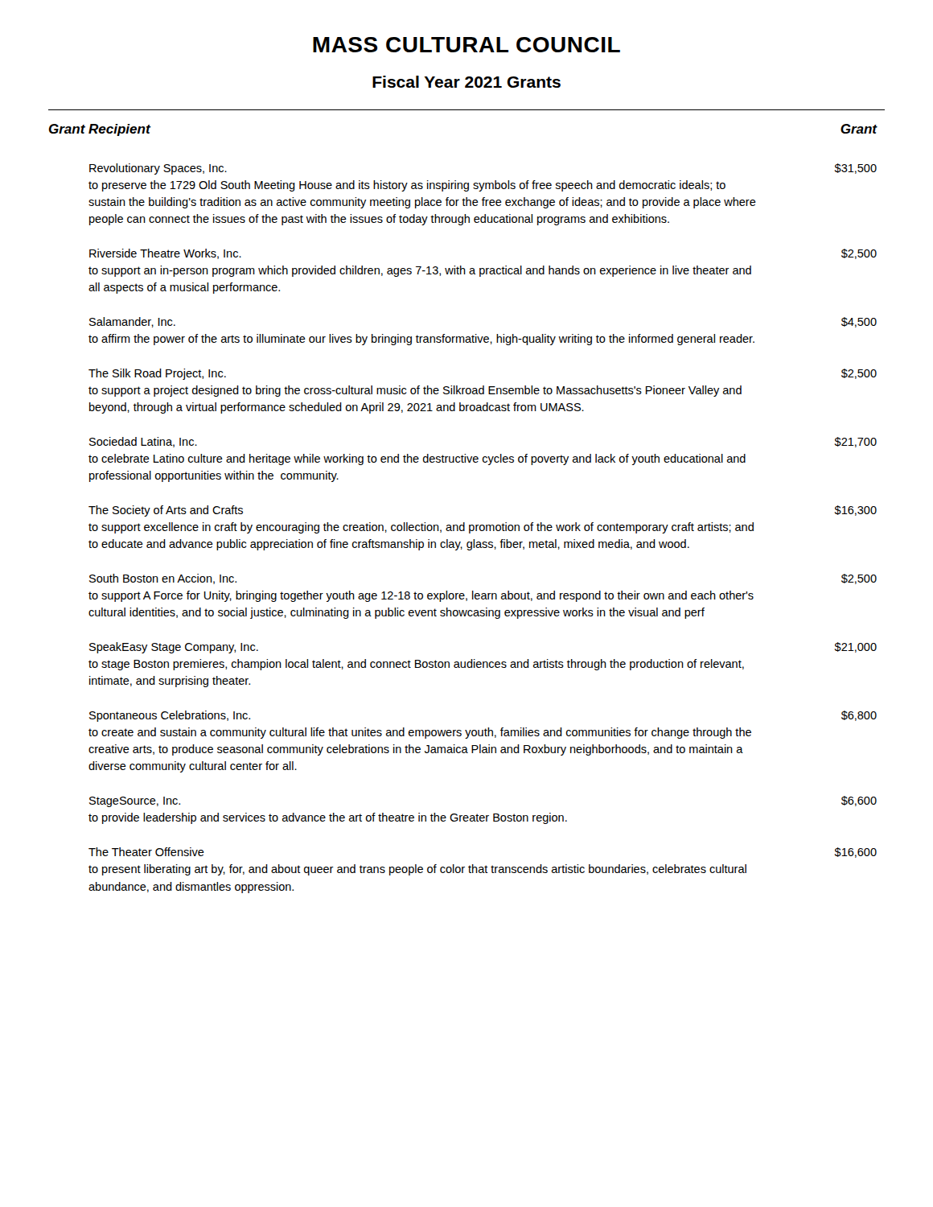MASS CULTURAL COUNCIL
Fiscal Year 2021 Grants
Grant Recipient
Grant
| Revolutionary Spaces, Inc. to preserve the 1729 Old South Meeting House and its history as inspiring symbols of free speech and democratic ideals; to sustain the building's tradition as an active community meeting place for the free exchange of ideas; and to provide a place where people can connect the issues of the past with the issues of today through educational programs and exhibitions. | $31,500 |
| Riverside Theatre Works, Inc. to support an in-person program which provided children, ages 7-13, with a practical and hands on experience in live theater and all aspects of a musical performance. | $2,500 |
| Salamander, Inc. to affirm the power of the arts to illuminate our lives by bringing transformative, high-quality writing to the informed general reader. | $4,500 |
| The Silk Road Project, Inc. to support a project designed to bring the cross-cultural music of the Silkroad Ensemble to Massachusetts's Pioneer Valley and beyond, through a virtual performance scheduled on April 29, 2021 and broadcast from UMASS. | $2,500 |
| Sociedad Latina, Inc. to celebrate Latino culture and heritage while working to end the destructive cycles of poverty and lack of youth educational and professional opportunities within the community. | $21,700 |
| The Society of Arts and Crafts to support excellence in craft by encouraging the creation, collection, and promotion of the work of contemporary craft artists; and to educate and advance public appreciation of fine craftsmanship in clay, glass, fiber, metal, mixed media, and wood. | $16,300 |
| South Boston en Accion, Inc. to support A Force for Unity, bringing together youth age 12-18 to explore, learn about, and respond to their own and each other's cultural identities, and to social justice, culminating in a public event showcasing expressive works in the visual and perf | $2,500 |
| SpeakEasy Stage Company, Inc. to stage Boston premieres, champion local talent, and connect Boston audiences and artists through the production of relevant, intimate, and surprising theater. | $21,000 |
| Spontaneous Celebrations, Inc. to create and sustain a community cultural life that unites and empowers youth, families and communities for change through the creative arts, to produce seasonal community celebrations in the Jamaica Plain and Roxbury neighborhoods, and to maintain a diverse community cultural center for all. | $6,800 |
| StageSource, Inc. to provide leadership and services to advance the art of theatre in the Greater Boston region. | $6,600 |
| The Theater Offensive to present liberating art by, for, and about queer and trans people of color that transcends artistic boundaries, celebrates cultural abundance, and dismantles oppression. | $16,600 |